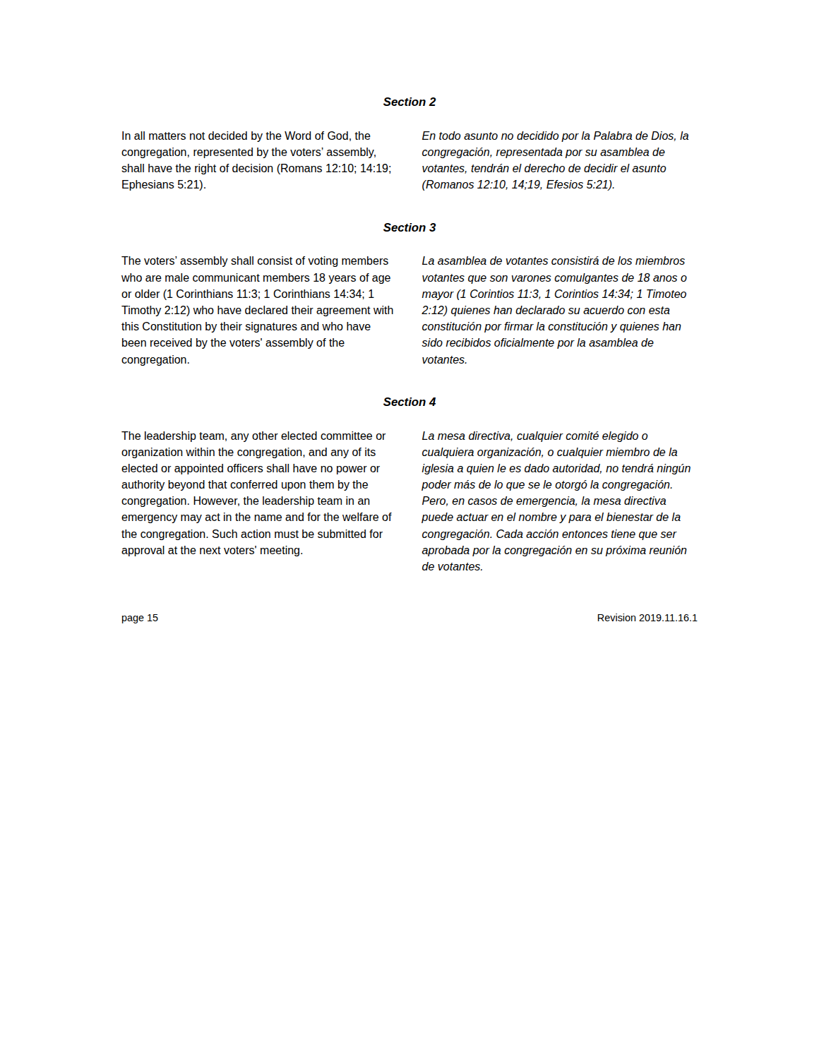Section 2
In all matters not decided by the Word of God, the congregation, represented by the voters’ assembly, shall have the right of decision (Romans 12:10; 14:19; Ephesians 5:21).
En todo asunto no decidido por la Palabra de Dios, la congregación, representada por su asamblea de votantes, tendrán el derecho de decidir el asunto (Romanos 12:10, 14;19, Efesios 5:21).
Section 3
The voters’ assembly shall consist of voting members who are male communicant members 18 years of age or older (1 Corinthians 11:3; 1 Corinthians 14:34; 1 Timothy 2:12) who have declared their agreement with this Constitution by their signatures and who have been received by the voters' assembly of the congregation.
La asamblea de votantes consistirá de los miembros votantes que son varones comulgantes de 18 anos o mayor (1 Corintios 11:3, 1 Corintios 14:34; 1 Timoteo 2:12) quienes han declarado su acuerdo con esta constitución por firmar la constitución y quienes han sido recibidos oficialmente por la asamblea de votantes.
Section 4
The leadership team, any other elected committee or organization within the congregation, and any of its elected or appointed officers shall have no power or authority beyond that conferred upon them by the congregation. However, the leadership team in an emergency may act in the name and for the welfare of the congregation. Such action must be submitted for approval at the next voters' meeting.
La mesa directiva, cualquier comité elegido o cualquiera organización, o cualquier miembro de la iglesia a quien le es dado autoridad, no tendrá ningún poder más de lo que se le otorgó la congregación. Pero, en casos de emergencia, la mesa directiva puede actuar en el nombre y para el bienestar de la congregación. Cada acción entonces tiene que ser aprobada por la congregación en su próxima reunión de votantes.
page 15 Revision 2019.11.16.1